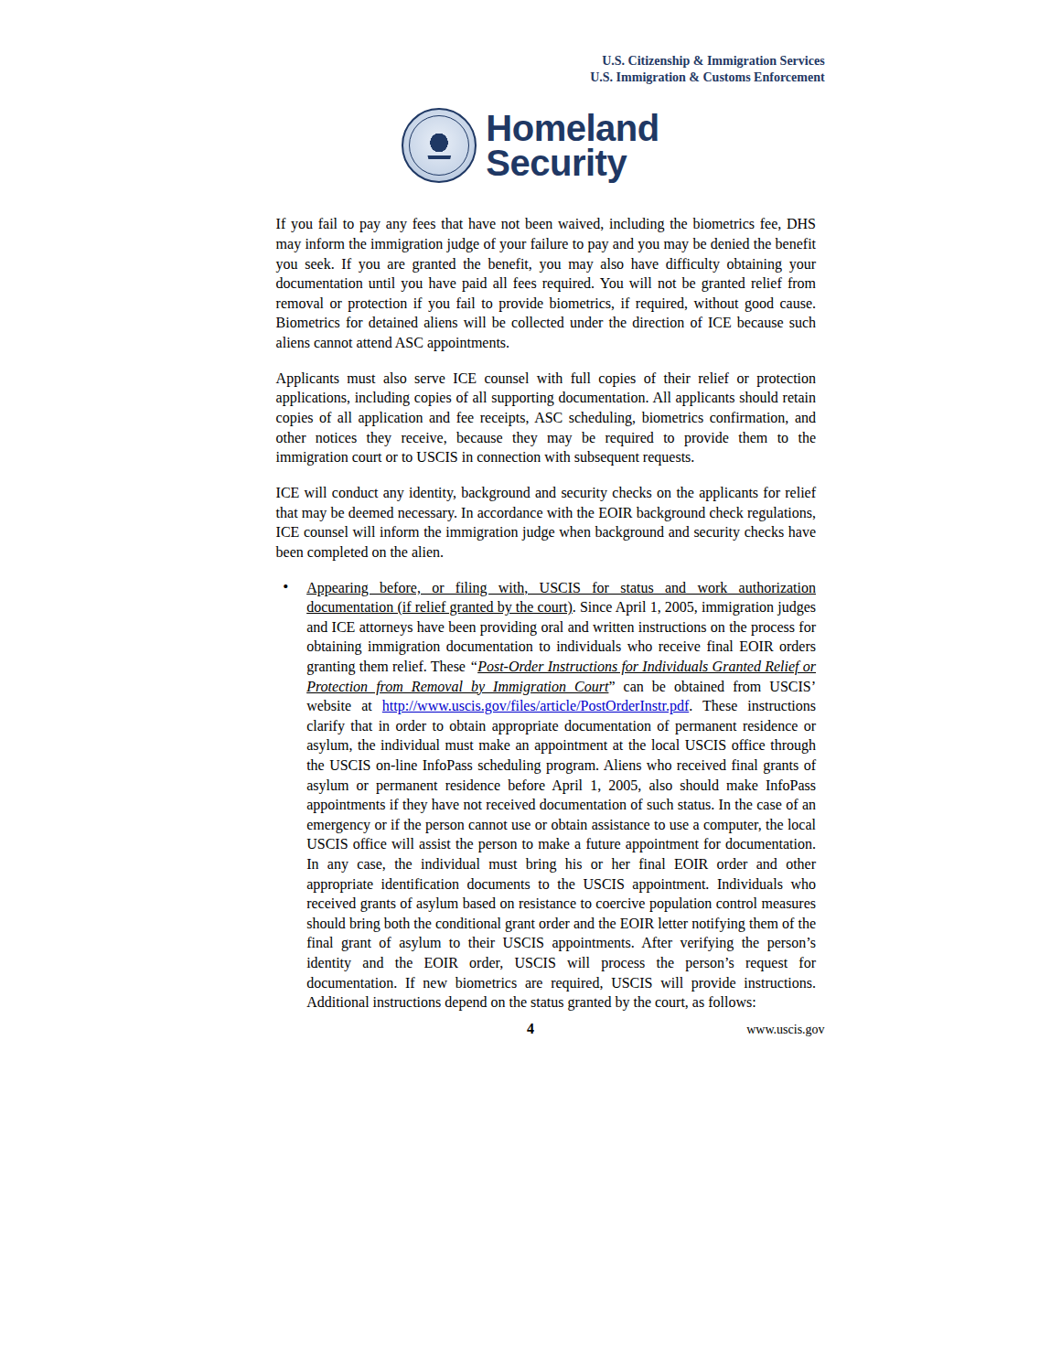U.S. Citizenship & Immigration Services
U.S. Immigration & Customs Enforcement
Homeland
Security
If you fail to pay any fees that have not been waived, including the biometrics fee, DHS may inform the immigration judge of your failure to pay and you may be denied the benefit you seek. If you are granted the benefit, you may also have difficulty obtaining your documentation until you have paid all fees required. You will not be granted relief from removal or protection if you fail to provide biometrics, if required, without good cause. Biometrics for detained aliens will be collected under the direction of ICE because such aliens cannot attend ASC appointments.
Applicants must also serve ICE counsel with full copies of their relief or protection applications, including copies of all supporting documentation. All applicants should retain copies of all application and fee receipts, ASC scheduling, biometrics confirmation, and other notices they receive, because they may be required to provide them to the immigration court or to USCIS in connection with subsequent requests.
ICE will conduct any identity, background and security checks on the applicants for relief that may be deemed necessary. In accordance with the EOIR background check regulations, ICE counsel will inform the immigration judge when background and security checks have been completed on the alien.
Appearing before, or filing with, USCIS for status and work authorization documentation (if relief granted by the court). Since April 1, 2005, immigration judges and ICE attorneys have been providing oral and written instructions on the process for obtaining immigration documentation to individuals who receive final EOIR orders granting them relief. These “Post-Order Instructions for Individuals Granted Relief or Protection from Removal by Immigration Court” can be obtained from USCIS’ website at http://www.uscis.gov/files/article/PostOrderInstr.pdf. These instructions clarify that in order to obtain appropriate documentation of permanent residence or asylum, the individual must make an appointment at the local USCIS office through the USCIS on-line InfoPass scheduling program. Aliens who received final grants of asylum or permanent residence before April 1, 2005, also should make InfoPass appointments if they have not received documentation of such status. In the case of an emergency or if the person cannot use or obtain assistance to use a computer, the local USCIS office will assist the person to make a future appointment for documentation. In any case, the individual must bring his or her final EOIR order and other appropriate identification documents to the USCIS appointment. Individuals who received grants of asylum based on resistance to coercive population control measures should bring both the conditional grant order and the EOIR letter notifying them of the final grant of asylum to their USCIS appointments. After verifying the person’s identity and the EOIR order, USCIS will process the person’s request for documentation. If new biometrics are required, USCIS will provide instructions. Additional instructions depend on the status granted by the court, as follows:
4
www.uscis.gov